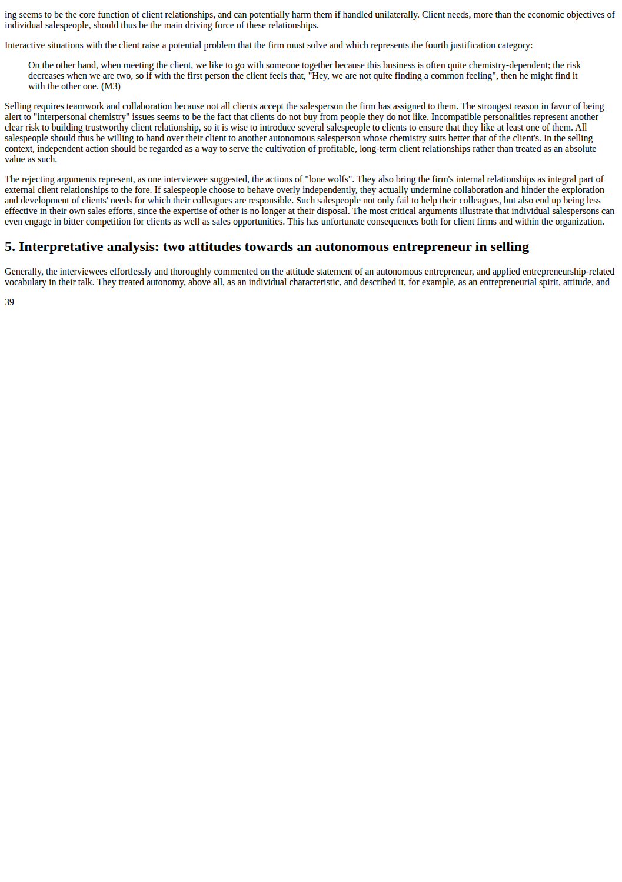ing seems to be the core function of client relationships, and can potentially harm them if handled unilaterally. Client needs, more than the economic objectives of individual salespeople, should thus be the main driving force of these relationships.
Interactive situations with the client raise a potential problem that the firm must solve and which represents the fourth justification category:
On the other hand, when meeting the client, we like to go with someone together because this business is often quite chemistry-dependent; the risk decreases when we are two, so if with the first person the client feels that, "Hey, we are not quite finding a common feeling", then he might find it with the other one. (M3)
Selling requires teamwork and collaboration because not all clients accept the salesperson the firm has assigned to them. The strongest reason in favor of being alert to "interpersonal chemistry" issues seems to be the fact that clients do not buy from people they do not like. Incompatible personalities represent another clear risk to building trustworthy client relationship, so it is wise to introduce several salespeople to clients to ensure that they like at least one of them. All salespeople should thus be willing to hand over their client to another autonomous salesperson whose chemistry suits better that of the client's. In the selling context, independent action should be regarded as a way to serve the cultivation of profitable, long-term client relationships rather than treated as an absolute value as such.
The rejecting arguments represent, as one interviewee suggested, the actions of "lone wolfs". They also bring the firm's internal relationships as integral part of external client relationships to the fore. If salespeople choose to behave overly independently, they actually undermine collaboration and hinder the exploration and development of clients' needs for which their colleagues are responsible. Such salespeople not only fail to help their colleagues, but also end up being less effective in their own sales efforts, since the expertise of other is no longer at their disposal. The most critical arguments illustrate that individual salespersons can even engage in bitter competition for clients as well as sales opportunities. This has unfortunate consequences both for client firms and within the organization.
5. Interpretative analysis: two attitudes towards an autonomous entrepreneur in selling
Generally, the interviewees effortlessly and thoroughly commented on the attitude statement of an autonomous entrepreneur, and applied entrepreneurship-related vocabulary in their talk. They treated autonomy, above all, as an individual characteristic, and described it, for example, as an entrepreneurial spirit, attitude, and
39